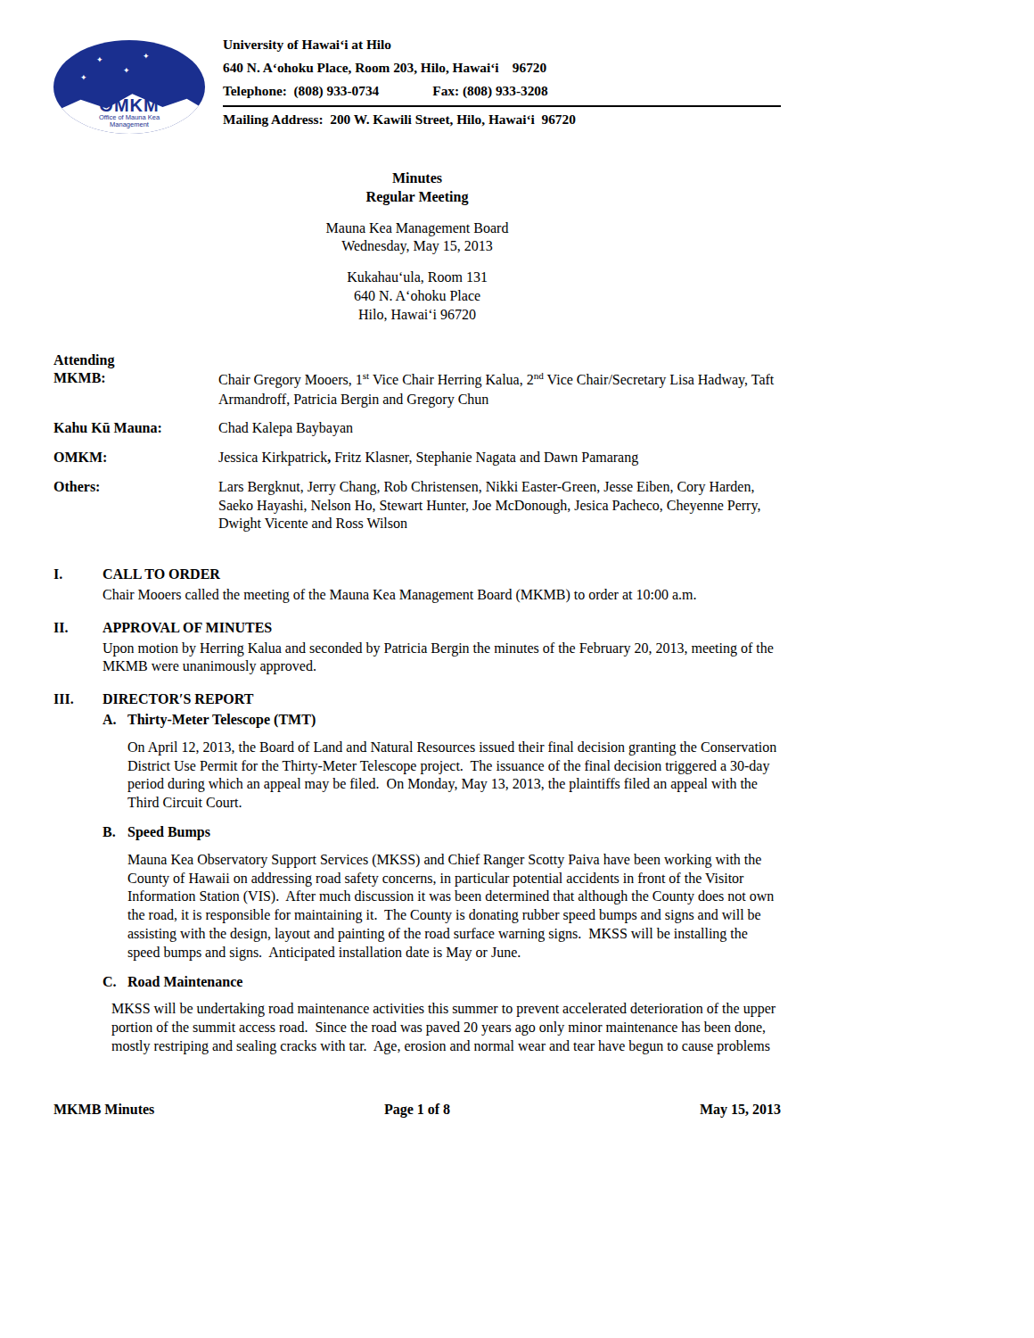✦ ✦ ✦ ✦
OMKM Office of Mauna Kea Management
University of Hawaiʻi at Hilo
640 N. Aʻohoku Place, Room 203, Hilo, Hawaiʻi 96720
Telephone: (808) 933-0734Fax: (808) 933-3208
Mailing Address: 200 W. Kawili Street, Hilo, Hawaiʻi 96720
Minutes
Regular Meeting
Mauna Kea Management Board
Wednesday, May 15, 2013
Kukahauʻula, Room 131
640 N. Aʻohoku Place
Hilo, Hawaiʻi 96720
Attending
| MKMB: | Chair Gregory Mooers, 1 st Vice Chair Herring Kalua, 2 nd Vice Chair/Secretary Lisa Hadway, Taft Armandroff, Patricia Bergin and Gregory Chun |
| Kahu Kū Mauna: | Chad Kalepa Baybayan |
| OMKM: | Jessica Kirkpatrick , Fritz Klasner, Stephanie Nagata and Dawn Pamarang |
| Others: | Lars Bergknut, Jerry Chang, Rob Christensen, Nikki Easter-Green, Jesse Eiben, Cory Harden, Saeko Hayashi, Nelson Ho, Stewart Hunter, Joe McDonough, Jesica Pacheco, Cheyenne Perry, Dwight Vicente and Ross Wilson |
I. CALL TO ORDER
Chair Mooers called the meeting of the Mauna Kea Management Board (MKMB) to order at 10:00 a.m.
II. APPROVAL OF MINUTES
Upon motion by Herring Kalua and seconded by Patricia Bergin the minutes of the February 20, 2013, meeting of the MKMB were unanimously approved.
III. DIRECTOR′S REPORT
A. Thirty-Meter Telescope (TMT)
On April 12, 2013, the Board of Land and Natural Resources issued their final decision granting the Conservation District Use Permit for the Thirty-Meter Telescope project. The issuance of the final decision triggered a 30-day period during which an appeal may be filed. On Monday, May 13, 2013, the plaintiffs filed an appeal with the Third Circuit Court.
B. Speed Bumps
Mauna Kea Observatory Support Services (MKSS) and Chief Ranger Scotty Paiva have been working with the County of Hawaii on addressing road safety concerns, in particular potential accidents in front of the Visitor Information Station (VIS). After much discussion it was been determined that although the County does not own the road, it is responsible for maintaining it. The County is donating rubber speed bumps and signs and will be assisting with the design, layout and painting of the road surface warning signs. MKSS will be installing the speed bumps and signs. Anticipated installation date is May or June.
C. Road Maintenance
MKSS will be undertaking road maintenance activities this summer to prevent accelerated deterioration of the upper portion of the summit access road. Since the road was paved 20 years ago only minor maintenance has been done, mostly restriping and sealing cracks with tar. Age, erosion and normal wear and tear have begun to cause problems
MKMB Minutes
Page 1 of 8
May 15, 2013